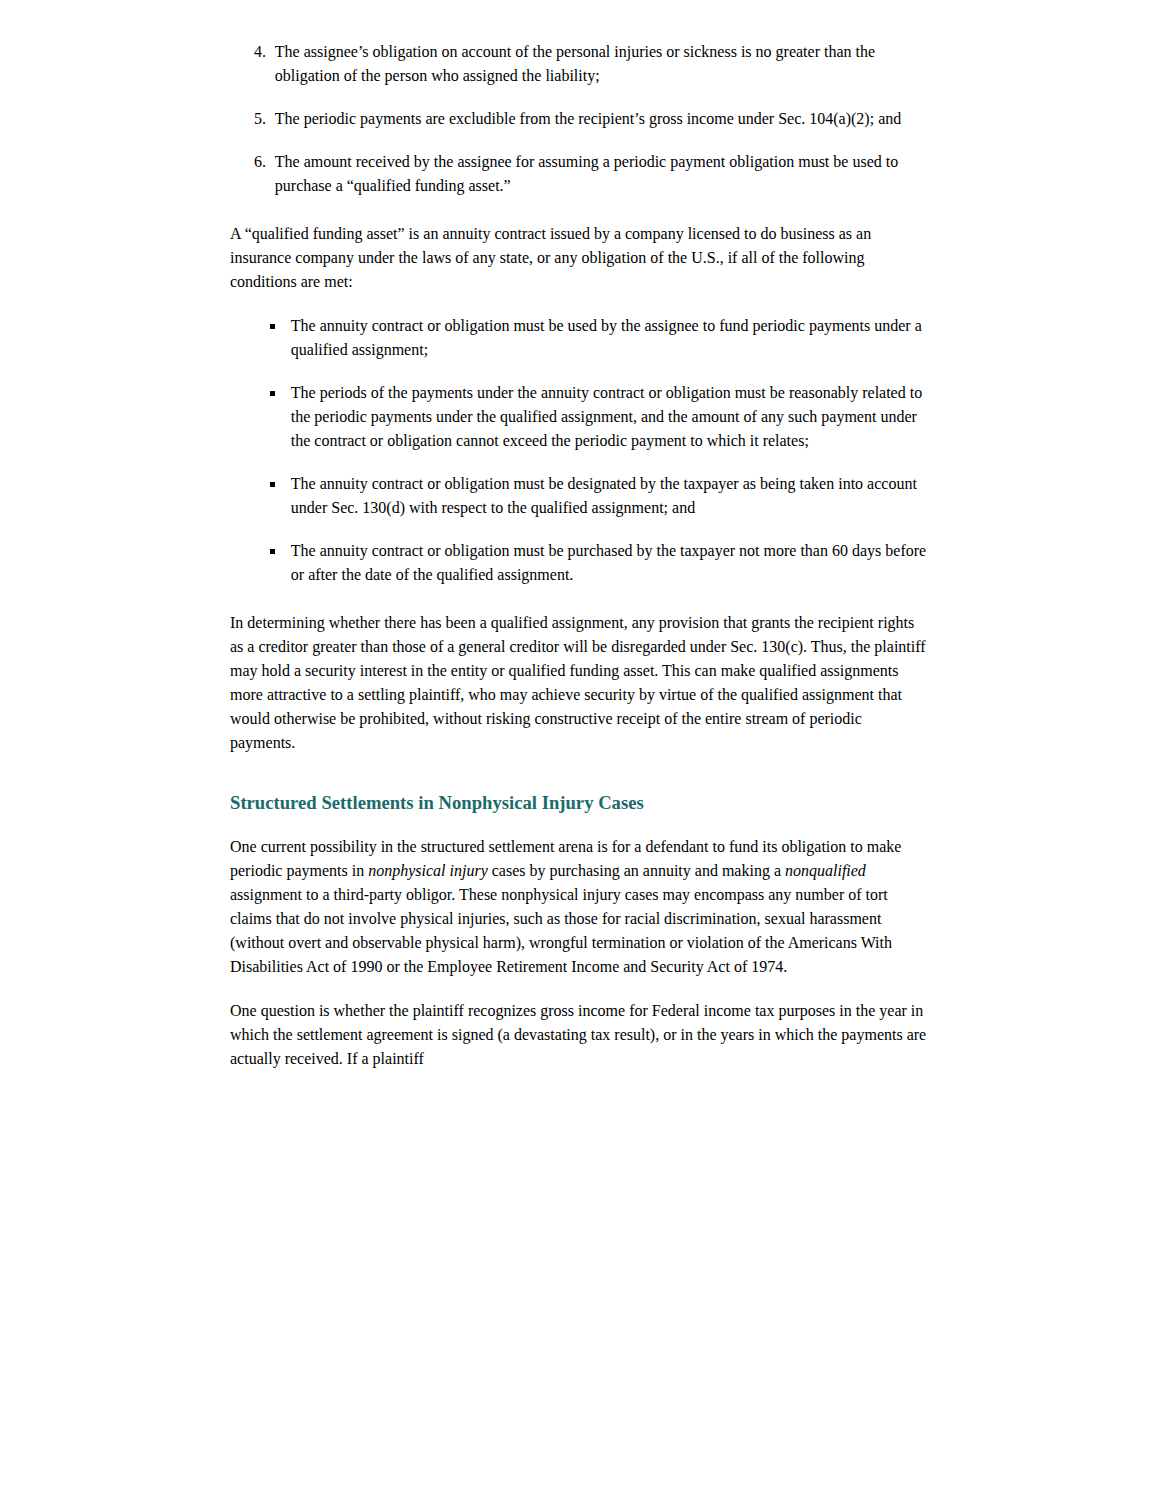The assignee’s obligation on account of the personal injuries or sickness is no greater than the obligation of the person who assigned the liability;
The periodic payments are excludible from the recipient’s gross income under Sec. 104(a)(2); and
The amount received by the assignee for assuming a periodic payment obligation must be used to purchase a “qualified funding asset.”
A “qualified funding asset” is an annuity contract issued by a company licensed to do business as an insurance company under the laws of any state, or any obligation of the U.S., if all of the following conditions are met:
The annuity contract or obligation must be used by the assignee to fund periodic payments under a qualified assignment;
The periods of the payments under the annuity contract or obligation must be reasonably related to the periodic payments under the qualified assignment, and the amount of any such payment under the contract or obligation cannot exceed the periodic payment to which it relates;
The annuity contract or obligation must be designated by the taxpayer as being taken into account under Sec. 130(d) with respect to the qualified assignment; and
The annuity contract or obligation must be purchased by the taxpayer not more than 60 days before or after the date of the qualified assignment.
In determining whether there has been a qualified assignment, any provision that grants the recipient rights as a creditor greater than those of a general creditor will be disregarded under Sec. 130(c). Thus, the plaintiff may hold a security interest in the entity or qualified funding asset. This can make qualified assignments more attractive to a settling plaintiff, who may achieve security by virtue of the qualified assignment that would otherwise be prohibited, without risking constructive receipt of the entire stream of periodic payments.
Structured Settlements in Nonphysical Injury Cases
One current possibility in the structured settlement arena is for a defendant to fund its obligation to make periodic payments in nonphysical injury cases by purchasing an annuity and making a nonqualified assignment to a third-party obligor. These nonphysical injury cases may encompass any number of tort claims that do not involve physical injuries, such as those for racial discrimination, sexual harassment (without overt and observable physical harm), wrongful termination or violation of the Americans With Disabilities Act of 1990 or the Employee Retirement Income and Security Act of 1974.
One question is whether the plaintiff recognizes gross income for Federal income tax purposes in the year in which the settlement agreement is signed (a devastating tax result), or in the years in which the payments are actually received. If a plaintiff